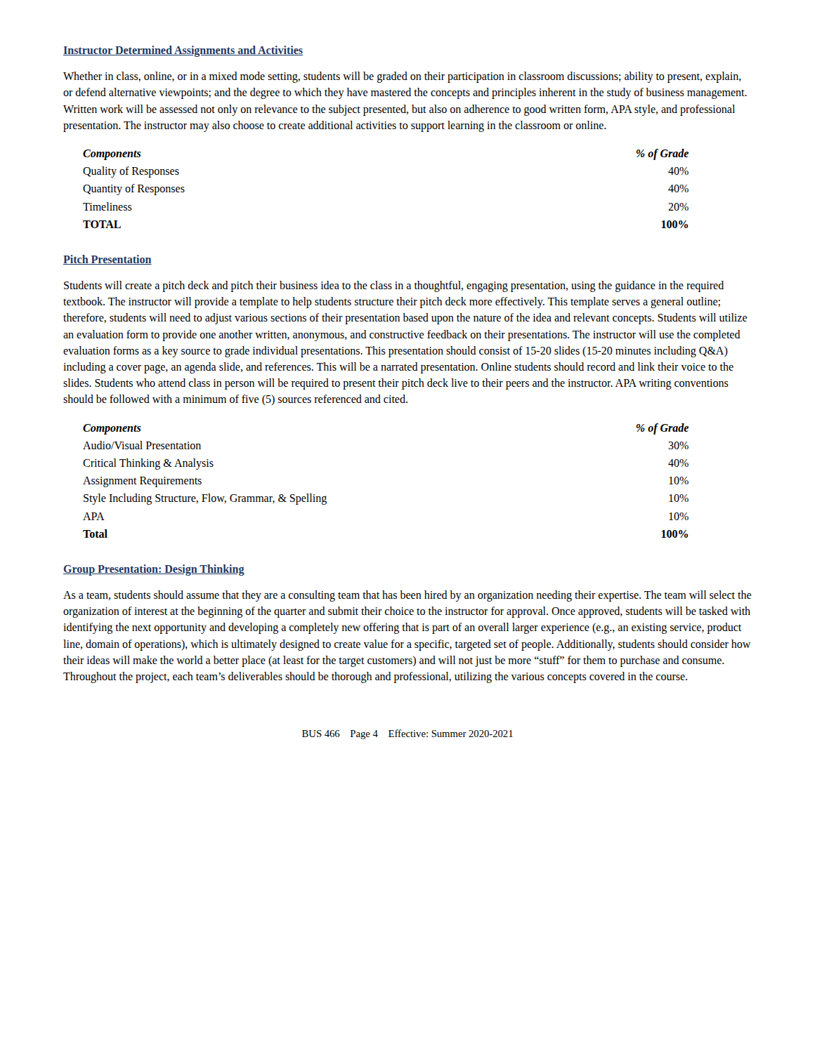Instructor Determined Assignments and Activities
Whether in class, online, or in a mixed mode setting, students will be graded on their participation in classroom discussions; ability to present, explain, or defend alternative viewpoints; and the degree to which they have mastered the concepts and principles inherent in the study of business management. Written work will be assessed not only on relevance to the subject presented, but also on adherence to good written form, APA style, and professional presentation. The instructor may also choose to create additional activities to support learning in the classroom or online.
| Components | % of Grade |
| Quality of Responses | 40% |
| Quantity of Responses | 40% |
| Timeliness | 20% |
| TOTAL | 100% |
Pitch Presentation
Students will create a pitch deck and pitch their business idea to the class in a thoughtful, engaging presentation, using the guidance in the required textbook. The instructor will provide a template to help students structure their pitch deck more effectively. This template serves a general outline; therefore, students will need to adjust various sections of their presentation based upon the nature of the idea and relevant concepts. Students will utilize an evaluation form to provide one another written, anonymous, and constructive feedback on their presentations. The instructor will use the completed evaluation forms as a key source to grade individual presentations. This presentation should consist of 15-20 slides (15-20 minutes including Q&A) including a cover page, an agenda slide, and references. This will be a narrated presentation. Online students should record and link their voice to the slides. Students who attend class in person will be required to present their pitch deck live to their peers and the instructor. APA writing conventions should be followed with a minimum of five (5) sources referenced and cited.
| Components | % of Grade |
| Audio/Visual Presentation | 30% |
| Critical Thinking & Analysis | 40% |
| Assignment Requirements | 10% |
| Style Including Structure, Flow, Grammar, & Spelling | 10% |
| APA | 10% |
| Total | 100% |
Group Presentation: Design Thinking
As a team, students should assume that they are a consulting team that has been hired by an organization needing their expertise. The team will select the organization of interest at the beginning of the quarter and submit their choice to the instructor for approval. Once approved, students will be tasked with identifying the next opportunity and developing a completely new offering that is part of an overall larger experience (e.g., an existing service, product line, domain of operations), which is ultimately designed to create value for a specific, targeted set of people. Additionally, students should consider how their ideas will make the world a better place (at least for the target customers) and will not just be more “stuff” for them to purchase and consume. Throughout the project, each team’s deliverables should be thorough and professional, utilizing the various concepts covered in the course.
BUS 466 Page 4 Effective: Summer 2020-2021